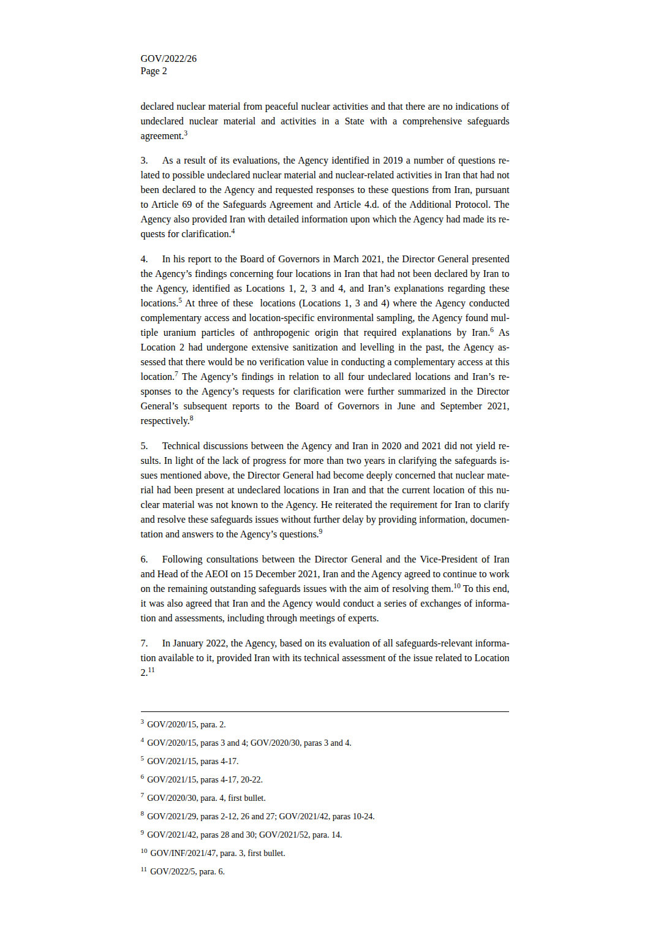GOV/2022/26 Page 2
declared nuclear material from peaceful nuclear activities and that there are no indications of undeclared nuclear material and activities in a State with a comprehensive safeguards agreement.3
3. As a result of its evaluations, the Agency identified in 2019 a number of questions related to possible undeclared nuclear material and nuclear-related activities in Iran that had not been declared to the Agency and requested responses to these questions from Iran, pursuant to Article 69 of the Safeguards Agreement and Article 4.d. of the Additional Protocol. The Agency also provided Iran with detailed information upon which the Agency had made its requests for clarification.4
4. In his report to the Board of Governors in March 2021, the Director General presented the Agency’s findings concerning four locations in Iran that had not been declared by Iran to the Agency, identified as Locations 1, 2, 3 and 4, and Iran’s explanations regarding these locations.5 At three of these locations (Locations 1, 3 and 4) where the Agency conducted complementary access and location-specific environmental sampling, the Agency found multiple uranium particles of anthropogenic origin that required explanations by Iran.6 As Location 2 had undergone extensive sanitization and levelling in the past, the Agency assessed that there would be no verification value in conducting a complementary access at this location.7 The Agency’s findings in relation to all four undeclared locations and Iran’s responses to the Agency’s requests for clarification were further summarized in the Director General’s subsequent reports to the Board of Governors in June and September 2021, respectively.8
5. Technical discussions between the Agency and Iran in 2020 and 2021 did not yield results. In light of the lack of progress for more than two years in clarifying the safeguards issues mentioned above, the Director General had become deeply concerned that nuclear material had been present at undeclared locations in Iran and that the current location of this nuclear material was not known to the Agency. He reiterated the requirement for Iran to clarify and resolve these safeguards issues without further delay by providing information, documentation and answers to the Agency’s questions.9
6. Following consultations between the Director General and the Vice-President of Iran and Head of the AEOI on 15 December 2021, Iran and the Agency agreed to continue to work on the remaining outstanding safeguards issues with the aim of resolving them.10 To this end, it was also agreed that Iran and the Agency would conduct a series of exchanges of information and assessments, including through meetings of experts.
7. In January 2022, the Agency, based on its evaluation of all safeguards-relevant information available to it, provided Iran with its technical assessment of the issue related to Location 2.11
3 GOV/2020/15, para. 2.
4 GOV/2020/15, paras 3 and 4; GOV/2020/30, paras 3 and 4.
5 GOV/2021/15, paras 4-17.
6 GOV/2021/15, paras 4-17, 20-22.
7 GOV/2020/30, para. 4, first bullet.
8 GOV/2021/29, paras 2-12, 26 and 27; GOV/2021/42, paras 10-24.
9 GOV/2021/42, paras 28 and 30; GOV/2021/52, para. 14.
10 GOV/INF/2021/47, para. 3, first bullet.
11 GOV/2022/5, para. 6.